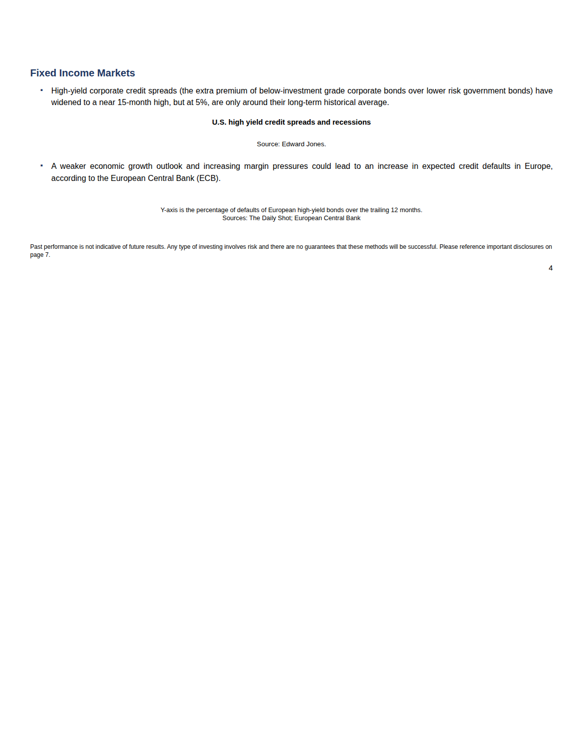Fixed Income Markets
High-yield corporate credit spreads (the extra premium of below-investment grade corporate bonds over lower risk government bonds) have widened to a near 15-month high, but at 5%, are only around their long-term historical average.
U.S. high yield credit spreads and recessions
Source: Edward Jones.
A weaker economic growth outlook and increasing margin pressures could lead to an increase in expected credit defaults in Europe, according to the European Central Bank (ECB).
Y-axis is the percentage of defaults of European high-yield bonds over the trailing 12 months.
Sources: The Daily Shot; European Central Bank
Past performance is not indicative of future results. Any type of investing involves risk and there are no guarantees that these methods will be successful. Please reference important disclosures on page 7.
4